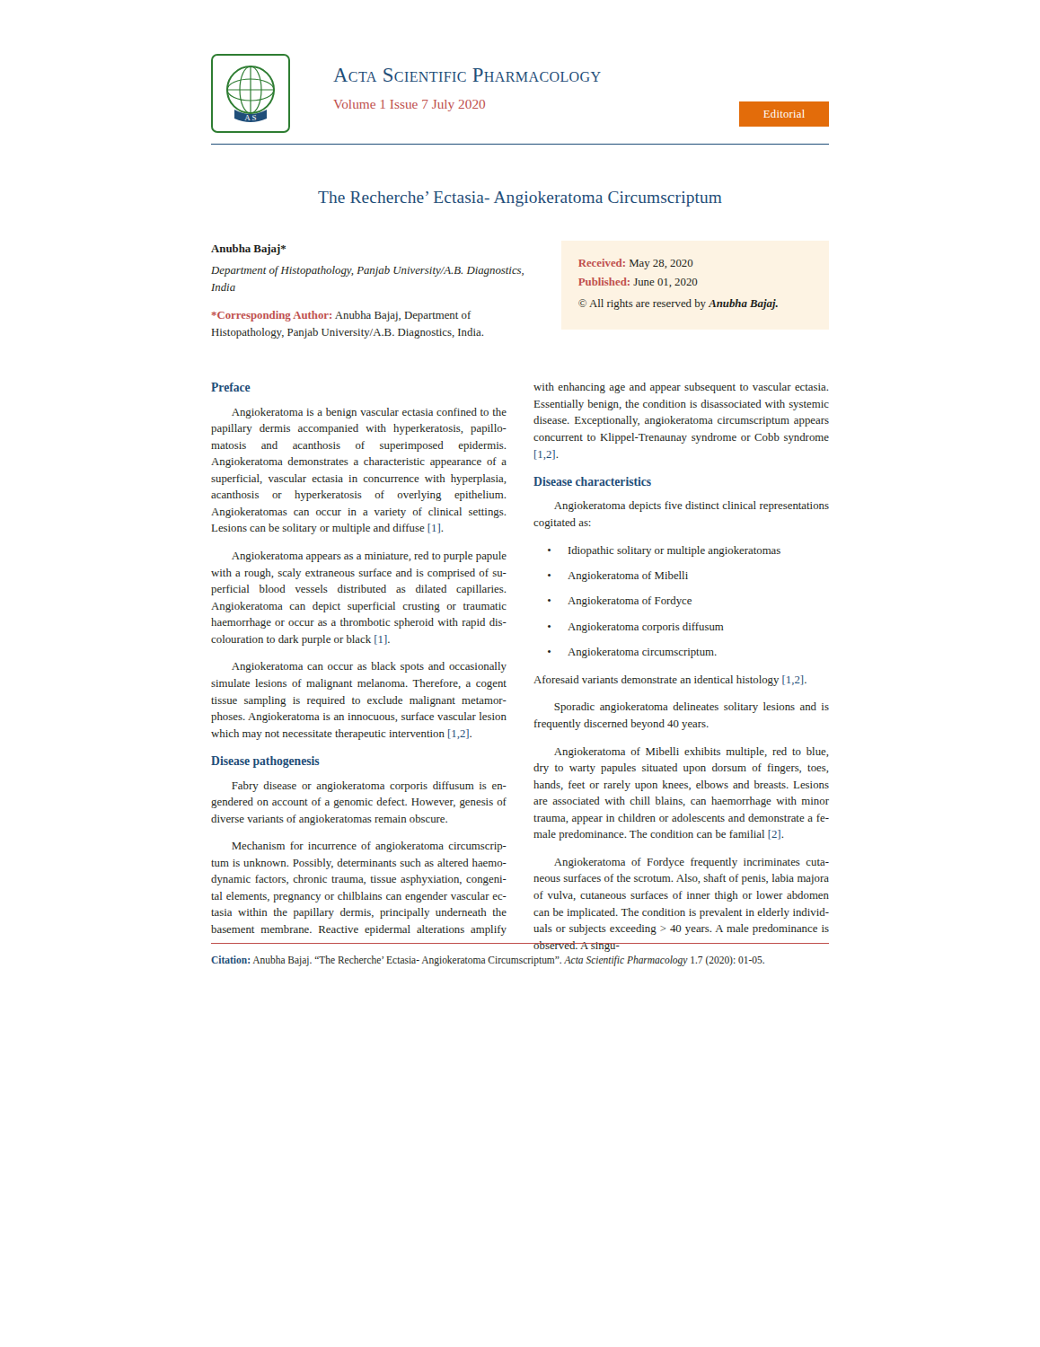Editorial
A S
Acta Scientific Pharmacology
Volume 1 Issue 7 July 2020
The Recherche’ Ectasia- Angiokeratoma Circumscriptum
Anubha Bajaj*
Department of Histopathology, Panjab University/A.B. Diagnostics, India
*Corresponding Author: Anubha Bajaj, Department of Histopathology, Panjab University/A.B. Diagnostics, India.
Received: May 28, 2020
Published: June 01, 2020
© All rights are reserved by Anubha Bajaj.
Preface
Angiokeratoma is a benign vascular ectasia confined to the papillary dermis accompanied with hyperkeratosis, papillomatosis and acanthosis of superimposed epidermis. Angiokeratoma demonstrates a characteristic appearance of a superficial, vascular ectasia in concurrence with hyperplasia, acanthosis or hyperkeratosis of overlying epithelium. Angiokeratomas can occur in a variety of clinical settings. Lesions can be solitary or multiple and diffuse [1].
Angiokeratoma appears as a miniature, red to purple papule with a rough, scaly extraneous surface and is comprised of superficial blood vessels distributed as dilated capillaries. Angiokeratoma can depict superficial crusting or traumatic haemorrhage or occur as a thrombotic spheroid with rapid discolouration to dark purple or black [1].
Angiokeratoma can occur as black spots and occasionally simulate lesions of malignant melanoma. Therefore, a cogent tissue sampling is required to exclude malignant metamorphoses. Angiokeratoma is an innocuous, surface vascular lesion which may not necessitate therapeutic intervention [1,2].
Disease pathogenesis
Fabry disease or angiokeratoma corporis diffusum is engendered on account of a genomic defect. However, genesis of diverse variants of angiokeratomas remain obscure.
Mechanism for incurrence of angiokeratoma circumscriptum is unknown. Possibly, determinants such as altered haemodynamic factors, chronic trauma, tissue asphyxiation, congenital elements, pregnancy or chilblains can engender vascular ectasia within the papillary dermis, principally underneath the basement membrane. Reactive epidermal alterations amplify with enhancing age and appear subsequent to vascular ectasia. Essentially benign, the condition is disassociated with systemic disease. Exceptionally, angiokeratoma circumscriptum appears concurrent to Klippel-Trenaunay syndrome or Cobb syndrome [1,2].
Disease characteristics
Angiokeratoma depicts five distinct clinical representations cogitated as:
Idiopathic solitary or multiple angiokeratomas
Angiokeratoma of Mibelli
Angiokeratoma of Fordyce
Angiokeratoma corporis diffusum
Angiokeratoma circumscriptum.
Aforesaid variants demonstrate an identical histology [1,2].
Sporadic angiokeratoma delineates solitary lesions and is frequently discerned beyond 40 years.
Angiokeratoma of Mibelli exhibits multiple, red to blue, dry to warty papules situated upon dorsum of fingers, toes, hands, feet or rarely upon knees, elbows and breasts. Lesions are associated with chill blains, can haemorrhage with minor trauma, appear in children or adolescents and demonstrate a female predominance. The condition can be familial [2].
Angiokeratoma of Fordyce frequently incriminates cutaneous surfaces of the scrotum. Also, shaft of penis, labia majora of vulva, cutaneous surfaces of inner thigh or lower abdomen can be implicated. The condition is prevalent in elderly individuals or subjects exceeding > 40 years. A male predominance is observed. A singu-
Citation: Anubha Bajaj. “The Recherche’ Ectasia- Angiokeratoma Circumscriptum”. Acta Scientific Pharmacology 1.7 (2020): 01-05.